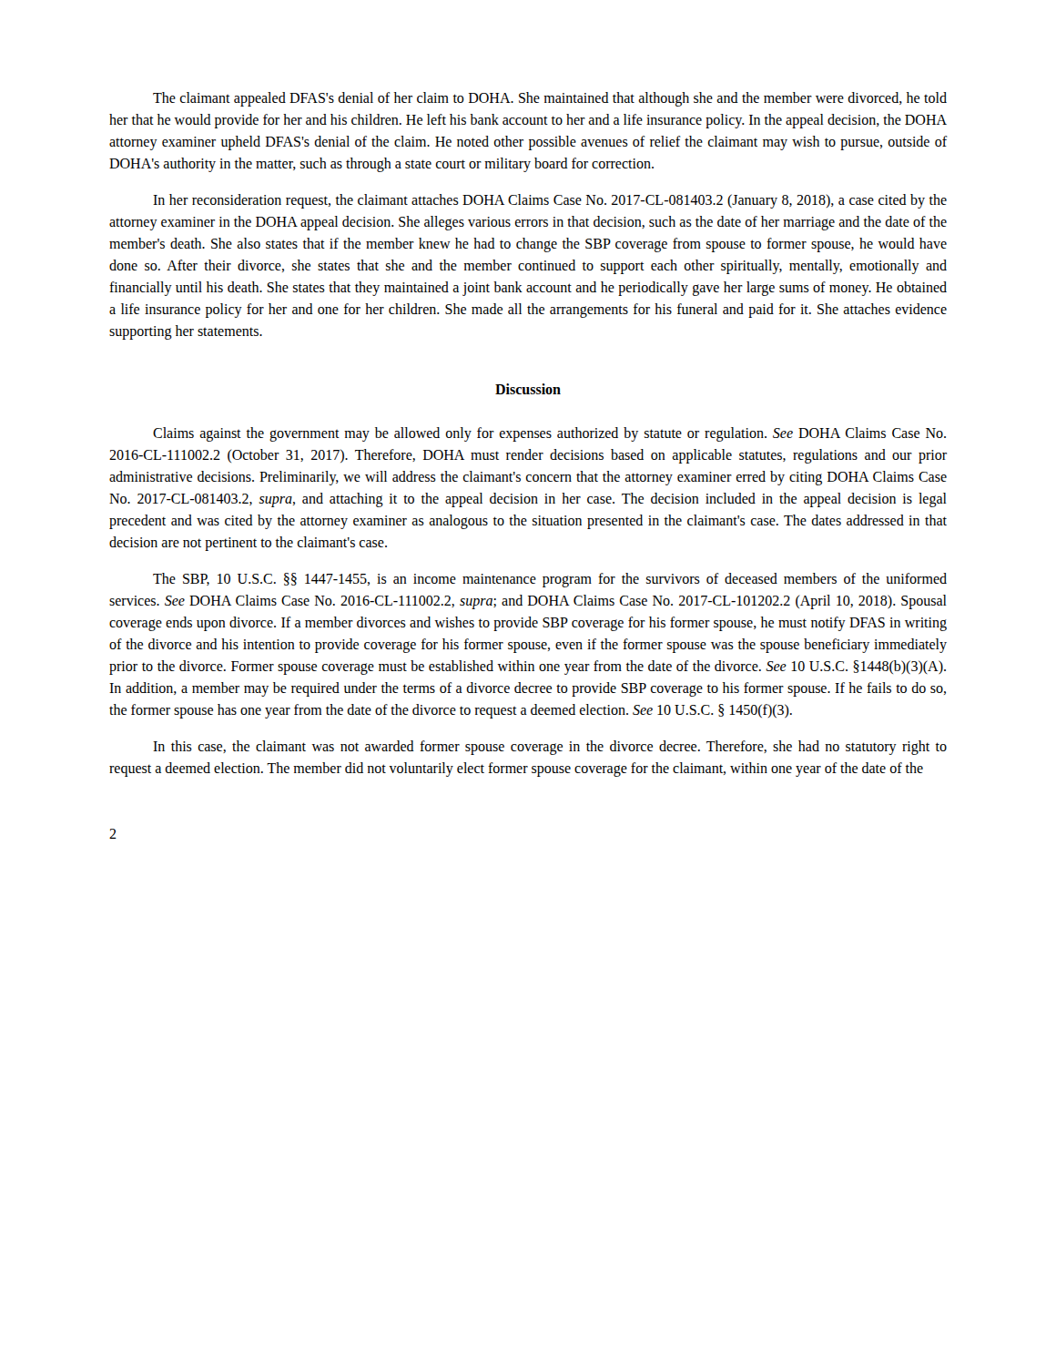The claimant appealed DFAS's denial of her claim to DOHA. She maintained that although she and the member were divorced, he told her that he would provide for her and his children. He left his bank account to her and a life insurance policy. In the appeal decision, the DOHA attorney examiner upheld DFAS's denial of the claim. He noted other possible avenues of relief the claimant may wish to pursue, outside of DOHA's authority in the matter, such as through a state court or military board for correction.
In her reconsideration request, the claimant attaches DOHA Claims Case No. 2017-CL-081403.2 (January 8, 2018), a case cited by the attorney examiner in the DOHA appeal decision. She alleges various errors in that decision, such as the date of her marriage and the date of the member's death. She also states that if the member knew he had to change the SBP coverage from spouse to former spouse, he would have done so. After their divorce, she states that she and the member continued to support each other spiritually, mentally, emotionally and financially until his death. She states that they maintained a joint bank account and he periodically gave her large sums of money. He obtained a life insurance policy for her and one for her children. She made all the arrangements for his funeral and paid for it. She attaches evidence supporting her statements.
Discussion
Claims against the government may be allowed only for expenses authorized by statute or regulation. See DOHA Claims Case No. 2016-CL-111002.2 (October 31, 2017). Therefore, DOHA must render decisions based on applicable statutes, regulations and our prior administrative decisions. Preliminarily, we will address the claimant's concern that the attorney examiner erred by citing DOHA Claims Case No. 2017-CL-081403.2, supra, and attaching it to the appeal decision in her case. The decision included in the appeal decision is legal precedent and was cited by the attorney examiner as analogous to the situation presented in the claimant's case. The dates addressed in that decision are not pertinent to the claimant's case.
The SBP, 10 U.S.C. §§ 1447-1455, is an income maintenance program for the survivors of deceased members of the uniformed services. See DOHA Claims Case No. 2016-CL-111002.2, supra; and DOHA Claims Case No. 2017-CL-101202.2 (April 10, 2018). Spousal coverage ends upon divorce. If a member divorces and wishes to provide SBP coverage for his former spouse, he must notify DFAS in writing of the divorce and his intention to provide coverage for his former spouse, even if the former spouse was the spouse beneficiary immediately prior to the divorce. Former spouse coverage must be established within one year from the date of the divorce. See 10 U.S.C. §1448(b)(3)(A). In addition, a member may be required under the terms of a divorce decree to provide SBP coverage to his former spouse. If he fails to do so, the former spouse has one year from the date of the divorce to request a deemed election. See 10 U.S.C. § 1450(f)(3).
In this case, the claimant was not awarded former spouse coverage in the divorce decree. Therefore, she had no statutory right to request a deemed election. The member did not voluntarily elect former spouse coverage for the claimant, within one year of the date of the
2